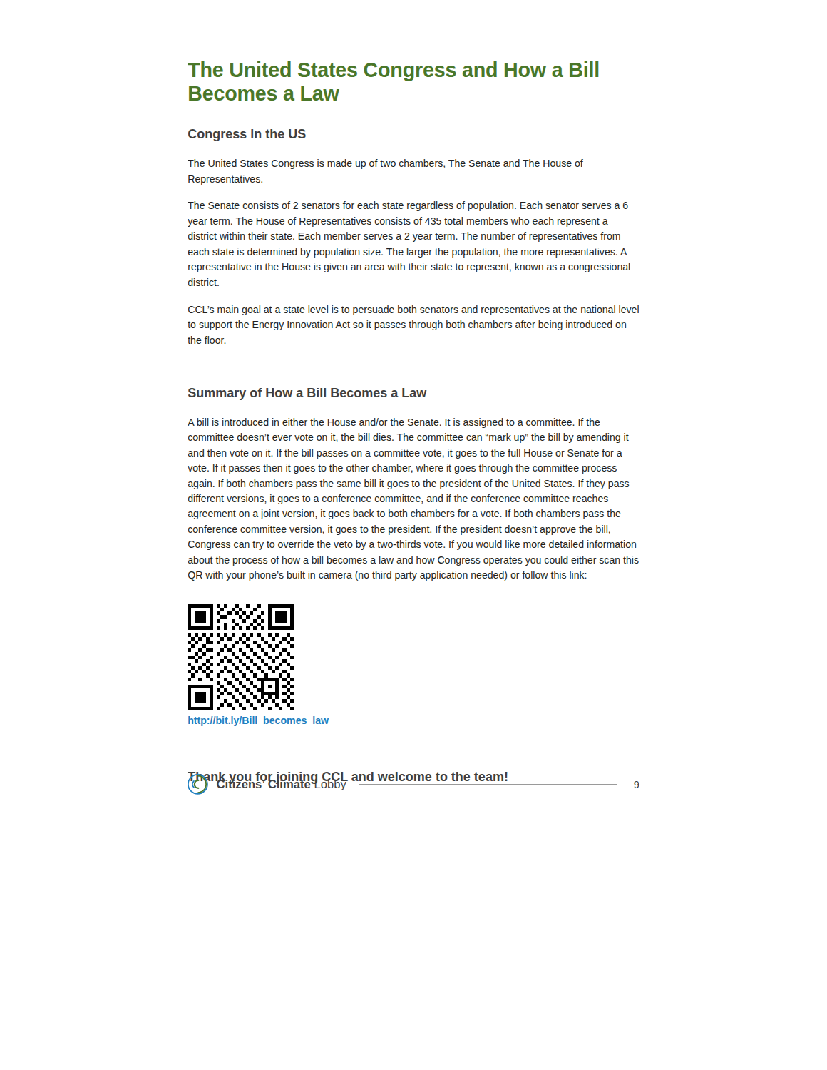The United States Congress and How a Bill Becomes a Law
Congress in the US
The United States Congress is made up of two chambers, The Senate and The House of Representatives.
The Senate consists of 2 senators for each state regardless of population. Each senator serves a 6 year term. The House of Representatives consists of 435 total members who each represent a district within their state. Each member serves a 2 year term. The number of representatives from each state is determined by population size. The larger the population, the more representatives. A representative in the House is given an area with their state to represent, known as a congressional district.
CCL’s main goal at a state level is to persuade both senators and representatives at the national level to support the Energy Innovation Act so it passes through both chambers after being introduced on the floor.
Summary of How a Bill Becomes a Law
A bill is introduced in either the House and/or the Senate. It is assigned to a committee. If the committee doesn’t ever vote on it, the bill dies. The committee can “mark up” the bill by amending it and then vote on it. If the bill passes on a committee vote, it goes to the full House or Senate for a vote. If it passes then it goes to the other chamber, where it goes through the committee process again. If both chambers pass the same bill it goes to the president of the United States. If they pass different versions, it goes to a conference committee, and if the conference committee reaches agreement on a joint version, it goes back to both chambers for a vote. If both chambers pass the conference committee version, it goes to the president. If the president doesn’t approve the bill, Congress can try to override the veto by a two-thirds vote. If you would like more detailed information about the process of how a bill becomes a law and how Congress operates you could either scan this QR with your phone’s built in camera (no third party application needed) or follow this link:
http://bit.ly/Bill_becomes_law
Thank you for joining CCL and welcome to the team!
Citizens’ Climate Lobby
9